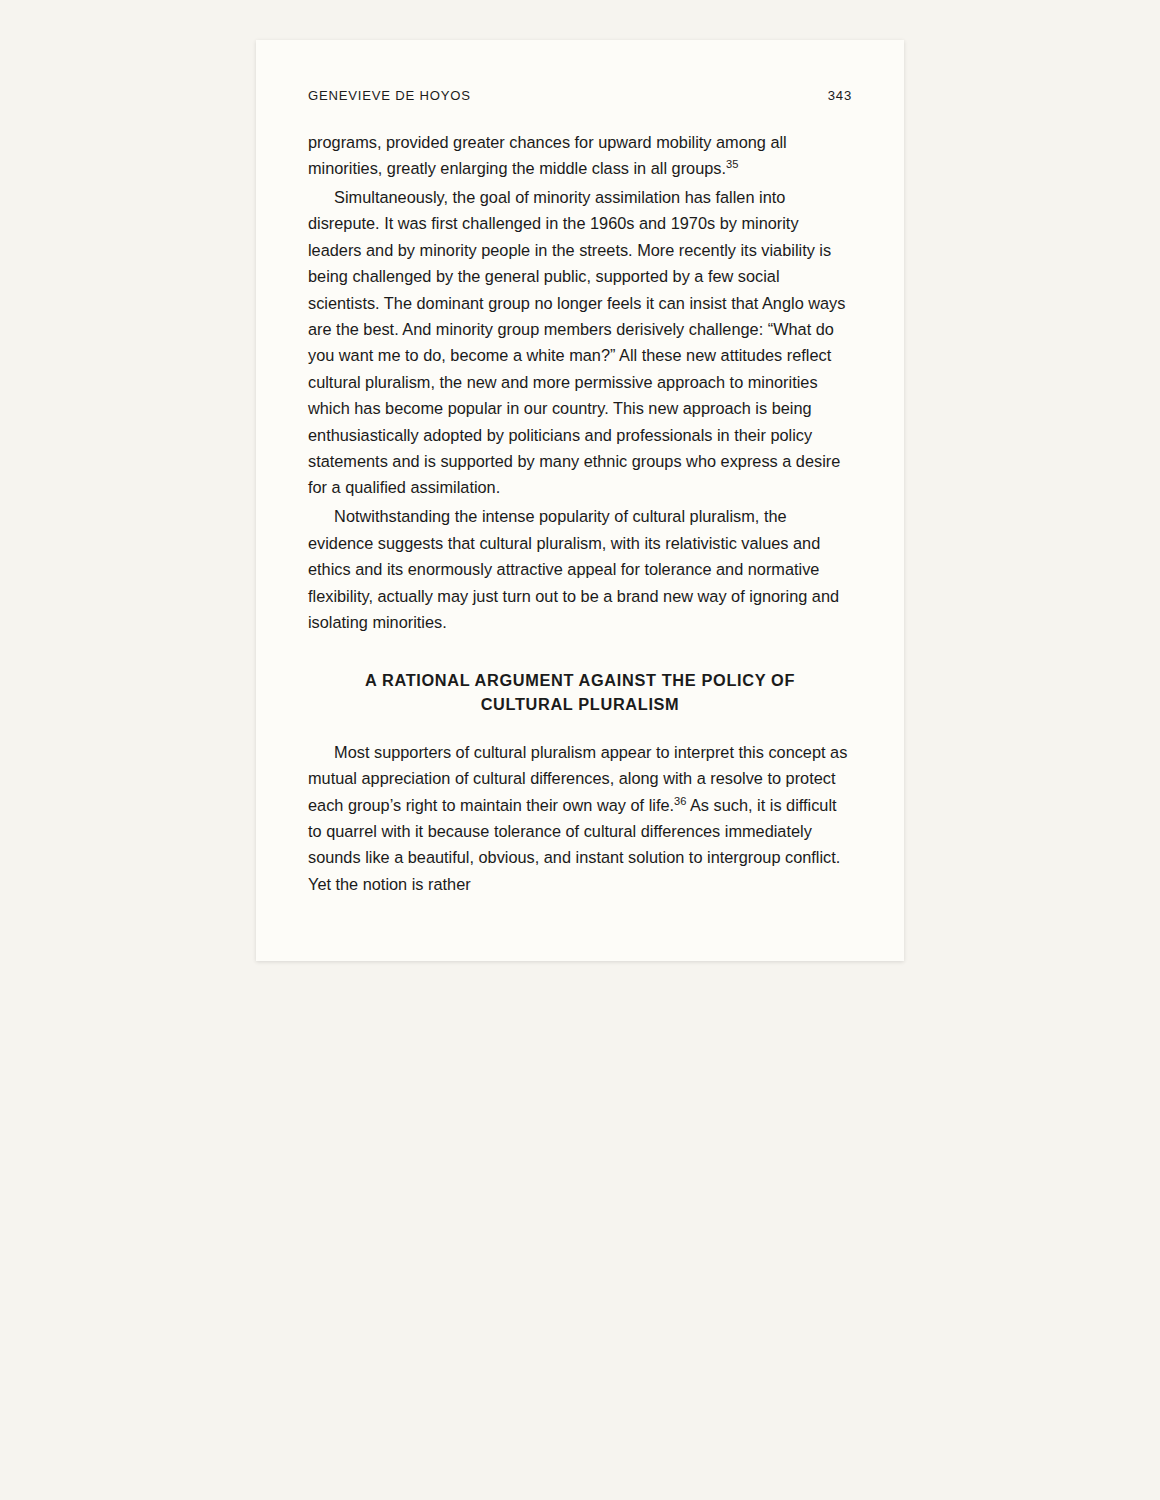Genevieve De Hoyos 343
programs, provided greater chances for upward mobility among all minorities, greatly enlarging the middle class in all groups.35
Simultaneously, the goal of minority assimilation has fallen into disrepute. It was first challenged in the 1960s and 1970s by minority leaders and by minority people in the streets. More recently its viability is being challenged by the general public, supported by a few social scientists. The dominant group no longer feels it can insist that Anglo ways are the best. And minority group members derisively challenge: “What do you want me to do, become a white man?” All these new attitudes reflect cultural pluralism, the new and more permissive approach to minorities which has become popular in our country. This new approach is being enthusiastically adopted by politicians and professionals in their policy statements and is supported by many ethnic groups who express a desire for a qualified assimilation.
Notwithstanding the intense popularity of cultural pluralism, the evidence suggests that cultural pluralism, with its relativistic values and ethics and its enormously attractive appeal for tolerance and normative flexibility, actually may just turn out to be a brand new way of ignoring and isolating minorities.
A Rational Argument Against the Policy of
Cultural Pluralism
Most supporters of cultural pluralism appear to interpret this concept as mutual appreciation of cultural differences, along with a resolve to protect each group’s right to maintain their own way of life.36 As such, it is difficult to quarrel with it because tolerance of cultural differences immediately sounds like a beautiful, obvious, and instant solution to intergroup conflict. Yet the notion is rather